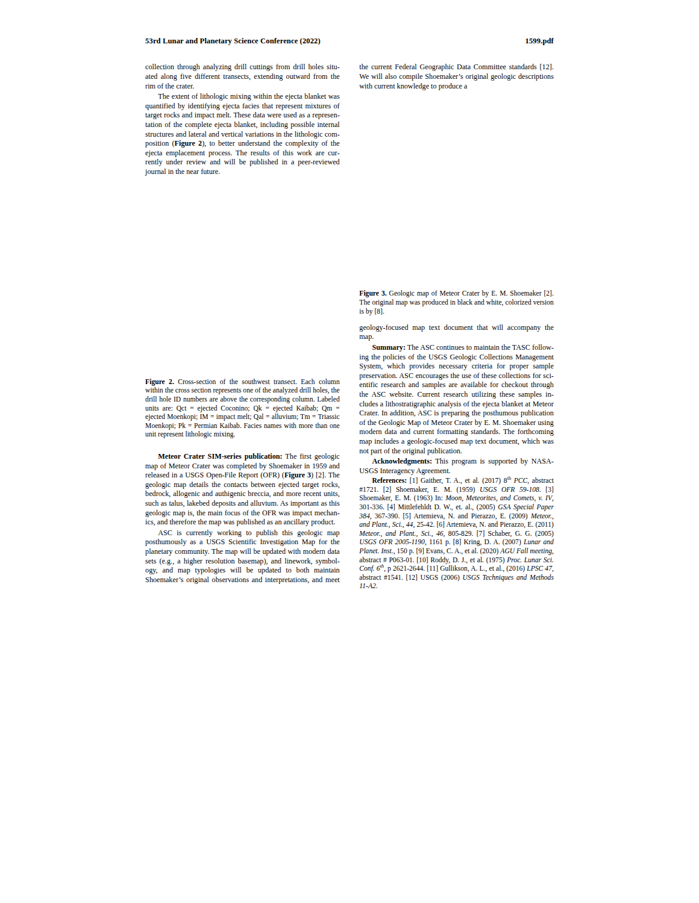53rd Lunar and Planetary Science Conference (2022) 1599.pdf
collection through analyzing drill cuttings from drill holes situated along five different transects, extending outward from the rim of the crater.
The extent of lithologic mixing within the ejecta blanket was quantified by identifying ejecta facies that represent mixtures of target rocks and impact melt. These data were used as a representation of the complete ejecta blanket, including possible internal structures and lateral and vertical variations in the lithologic composition (Figure 2), to better understand the complexity of the ejecta emplacement process. The results of this work are currently under review and will be published in a peer-reviewed journal in the near future.
Figure 2. Cross-section of the southwest transect. Each column within the cross section represents one of the analyzed drill holes, the drill hole ID numbers are above the corresponding column. Labeled units are: Qct = ejected Coconino; Qk = ejected Kaibab; Qm = ejected Moenkopi; IM = impact melt; Qal = alluvium; Tm = Triassic Moenkopi; Pk = Permian Kaibab. Facies names with more than one unit represent lithologic mixing.
Meteor Crater SIM-series publication: The first geologic map of Meteor Crater was completed by Shoemaker in 1959 and released in a USGS Open-File Report (OFR) (Figure 3) [2]. The geologic map details the contacts between ejected target rocks, bedrock, allogenic and authigenic breccia, and more recent units, such as talus, lakebed deposits and alluvium. As important as this geologic map is, the main focus of the OFR was impact mechanics, and therefore the map was published as an ancillary product.
ASC is currently working to publish this geologic map posthumously as a USGS Scientific Investigation Map for the planetary community. The map will be updated with modern data sets (e.g., a higher resolution basemap), and linework, symbology, and map typologies will be updated to both maintain Shoemaker’s original observations and interpretations, and meet the current Federal Geographic Data Committee standards [12]. We will also compile Shoemaker’s original geologic descriptions with current knowledge to produce a
Figure 3. Geologic map of Meteor Crater by E. M. Shoemaker [2]. The original map was produced in black and white, colorized version is by [8].
geology-focused map text document that will accompany the map.
Summary: The ASC continues to maintain the TASC following the policies of the USGS Geologic Collections Management System, which provides necessary criteria for proper sample preservation. ASC encourages the use of these collections for scientific research and samples are available for checkout through the ASC website. Current research utilizing these samples includes a lithostratigraphic analysis of the ejecta blanket at Meteor Crater. In addition, ASC is preparing the posthumous publication of the Geologic Map of Meteor Crater by E. M. Shoemaker using modern data and current formatting standards. The forthcoming map includes a geologic-focused map text document, which was not part of the original publication.
Acknowledgments: This program is supported by NASA-USGS Interagency Agreement.
References: [1] Gaither, T. A., et al. (2017) 8th PCC, abstract #1721. [2] Shoemaker, E. M. (1959) USGS OFR 59-108. [3] Shoemaker, E. M. (1963) In: Moon, Meteorites, and Comets, v. IV, 301-336. [4] Mittlefehldt D. W., et. al., (2005) GSA Special Paper 384, 367-390. [5] Artemieva, N. and Pierazzo, E. (2009) Meteor., and Plant., Sci., 44, 25-42. [6] Artemieva, N. and Pierazzo, E. (2011) Meteor., and Plant., Sci., 46, 805-829. [7] Schaber, G. G. (2005) USGS OFR 2005-1190, 1161 p. [8] Kring, D. A. (2007) Lunar and Planet. Inst., 150 p. [9] Evans, C. A., et al. (2020) AGU Fall meeting, abstract # P063-01. [10] Roddy, D. J., et al. (1975) Proc. Lunar Sci. Conf. 6th, p 2621-2644. [11] Gullikson, A. L., et al., (2016) LPSC 47, abstract #1541. [12] USGS (2006) USGS Techniques and Methods 11-A2.